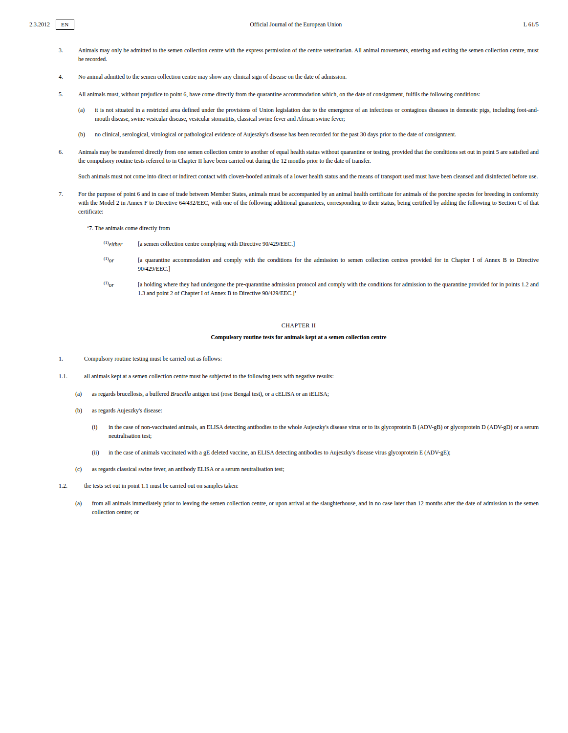2.3.2012
EN
Official Journal of the European Union
L 61/5
3.
Animals may only be admitted to the semen collection centre with the express permission of the centre veterinarian. All animal movements, entering and exiting the semen collection centre, must be recorded.
4.
No animal admitted to the semen collection centre may show any clinical sign of disease on the date of admission.
5.
All animals must, without prejudice to point 6, have come directly from the quarantine accommodation which, on the date of consignment, fulfils the following conditions:
(a)
it is not situated in a restricted area defined under the provisions of Union legislation due to the emergence of an infectious or contagious diseases in domestic pigs, including foot-and-mouth disease, swine vesicular disease, vesicular stomatitis, classical swine fever and African swine fever;
(b)
no clinical, serological, virological or pathological evidence of Aujeszky's disease has been recorded for the past 30 days prior to the date of consignment.
6.
Animals may be transferred directly from one semen collection centre to another of equal health status without quarantine or testing, provided that the conditions set out in point 5 are satisfied and the compulsory routine tests referred to in Chapter II have been carried out during the 12 months prior to the date of transfer.
Such animals must not come into direct or indirect contact with cloven-hoofed animals of a lower health status and the means of transport used must have been cleansed and disinfected before use.
7.
For the purpose of point 6 and in case of trade between Member States, animals must be accompanied by an animal health certificate for animals of the porcine species for breeding in conformity with the Model 2 in Annex F to Directive 64/432/EEC, with one of the following additional guarantees, corresponding to their status, being certified by adding the following to Section C of that certificate:
‘7. The animals come directly from
(1)either
[a semen collection centre complying with Directive 90/429/EEC.]
(1)or
[a quarantine accommodation and comply with the conditions for the admission to semen collection centres provided for in Chapter I of Annex B to Directive 90/429/EEC.]
(1)or
[a holding where they had undergone the pre-quarantine admission protocol and comply with the conditions for admission to the quarantine provided for in points 1.2 and 1.3 and point 2 of Chapter I of Annex B to Directive 90/429/EEC.]’
CHAPTER II
Compulsory routine tests for animals kept at a semen collection centre
1.
Compulsory routine testing must be carried out as follows:
1.1.
all animals kept at a semen collection centre must be subjected to the following tests with negative results:
(a)
as regards brucellosis, a buffered Brucella antigen test (rose Bengal test), or a cELISA or an iELISA;
(b)
as regards Aujeszky's disease:
(i)
in the case of non-vaccinated animals, an ELISA detecting antibodies to the whole Aujeszky's disease virus or to its glycoprotein B (ADV-gB) or glycoprotein D (ADV-gD) or a serum neutralisation test;
(ii)
in the case of animals vaccinated with a gE deleted vaccine, an ELISA detecting antibodies to Aujeszky's disease virus glycoprotein E (ADV-gE);
(c)
as regards classical swine fever, an antibody ELISA or a serum neutralisation test;
1.2.
the tests set out in point 1.1 must be carried out on samples taken:
(a)
from all animals immediately prior to leaving the semen collection centre, or upon arrival at the slaughterhouse, and in no case later than 12 months after the date of admission to the semen collection centre; or